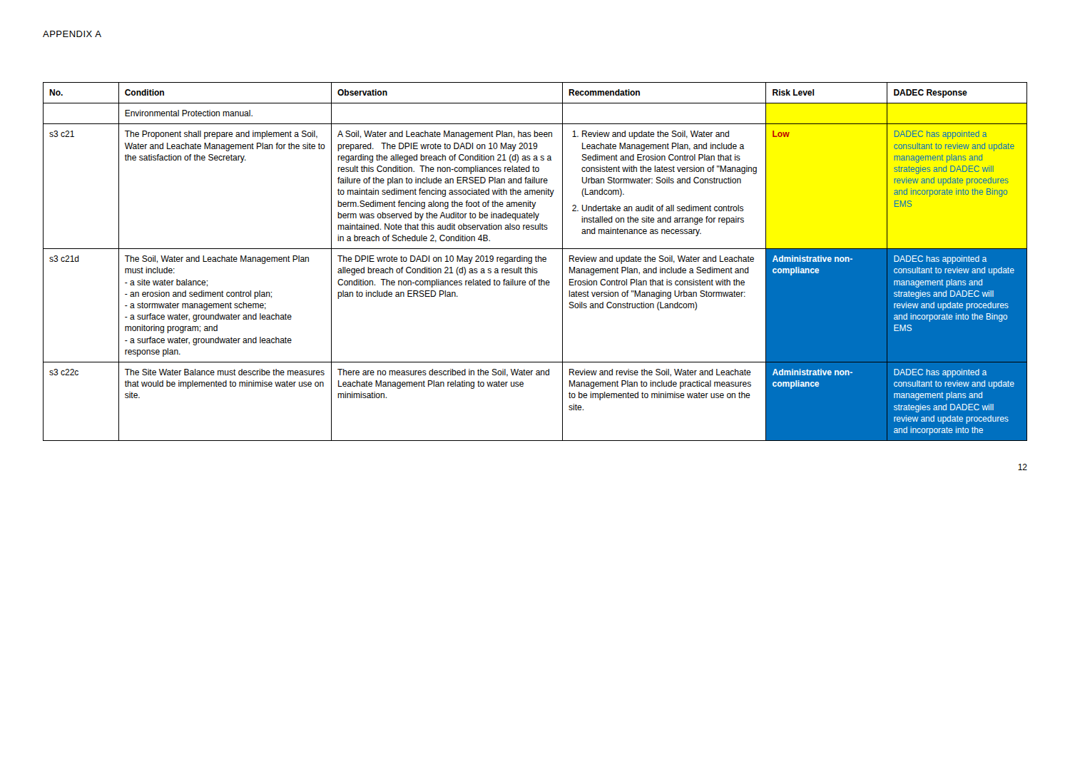APPENDIX A
| No. | Condition | Observation | Recommendation | Risk Level | DADEC Response |
| --- | --- | --- | --- | --- | --- |
| | Environmental Protection manual. | | | | |
| s3 c21 | The Proponent shall prepare and implement a Soil, Water and Leachate Management Plan for the site to the satisfaction of the Secretary. | A Soil, Water and Leachate Management Plan, has been prepared. The DPIE wrote to DADI on 10 May 2019 regarding the alleged breach of Condition 21 (d) as a s a result this Condition. The non-compliances related to failure of the plan to include an ERSED Plan and failure to maintain sediment fencing associated with the amenity berm.Sediment fencing along the foot of the amenity berm was observed by the Auditor to be inadequately maintained. Note that this audit observation also results in a breach of Schedule 2, Condition 4B. | Review and update the Soil, Water and Leachate Management Plan, and include a Sediment and Erosion Control Plan that is consistent with the latest version of "Managing Urban Stormwater: Soils and Construction (Landcom). Undertake an audit of all sediment controls installed on the site and arrange for repairs and maintenance as necessary. | Low | DADEC has appointed a consultant to review and update management plans and strategies and DADEC will review and update procedures and incorporate into the Bingo EMS |
| s3 c21d | The Soil, Water and Leachate Management Plan must include: - a site water balance; - an erosion and sediment control plan; - a stormwater management scheme; - a surface water, groundwater and leachate monitoring program; and - a surface water, groundwater and leachate response plan. | The DPIE wrote to DADI on 10 May 2019 regarding the alleged breach of Condition 21 (d) as a s a result this Condition. The non-compliances related to failure of the plan to include an ERSED Plan. | Review and update the Soil, Water and Leachate Management Plan, and include a Sediment and Erosion Control Plan that is consistent with the latest version of "Managing Urban Stormwater: Soils and Construction (Landcom) | Administrative non-compliance | DADEC has appointed a consultant to review and update management plans and strategies and DADEC will review and update procedures and incorporate into the Bingo EMS |
| s3 c22c | The Site Water Balance must describe the measures that would be implemented to minimise water use on site. | There are no measures described in the Soil, Water and Leachate Management Plan relating to water use minimisation. | Review and revise the Soil, Water and Leachate Management Plan to include practical measures to be implemented to minimise water use on the site. | Administrative non-compliance | DADEC has appointed a consultant to review and update management plans and strategies and DADEC will review and update procedures and incorporate into the |
12